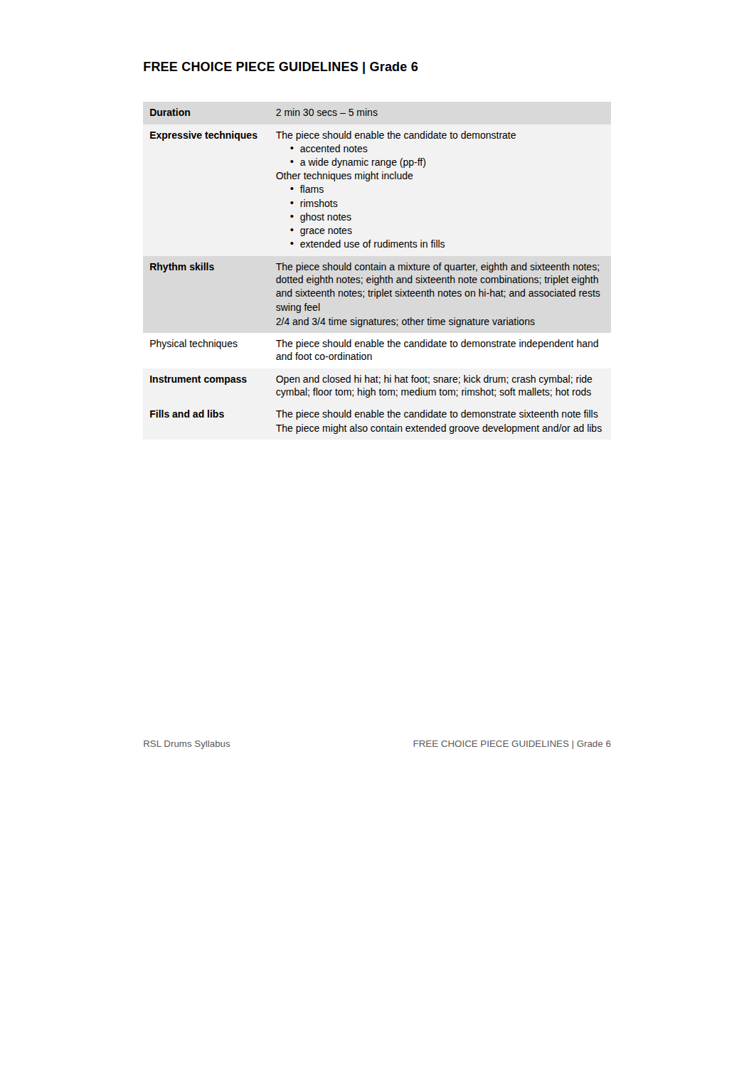FREE CHOICE PIECE GUIDELINES | Grade 6
| Duration | 2 min 30 secs – 5 mins |
| Expressive techniques | The piece should enable the candidate to demonstrate accented notes a wide dynamic range (pp-ff) Other techniques might include flams rimshots ghost notes grace notes extended use of rudiments in fills |
| Rhythm skills | The piece should contain a mixture of quarter, eighth and sixteenth notes; dotted eighth notes; eighth and sixteenth note combinations; triplet eighth and sixteenth notes; triplet sixteenth notes on hi-hat; and associated rests swing feel 2/4 and 3/4 time signatures; other time signature variations |
| Physical techniques | The piece should enable the candidate to demonstrate independent hand and foot co-ordination |
| Instrument compass | Open and closed hi hat; hi hat foot; snare; kick drum; crash cymbal; ride cymbal; floor tom; high tom; medium tom; rimshot; soft mallets; hot rods |
| Fills and ad libs | The piece should enable the candidate to demonstrate sixteenth note fills The piece might also contain extended groove development and/or ad libs |
RSL Drums Syllabus
FREE CHOICE PIECE GUIDELINES | Grade 6